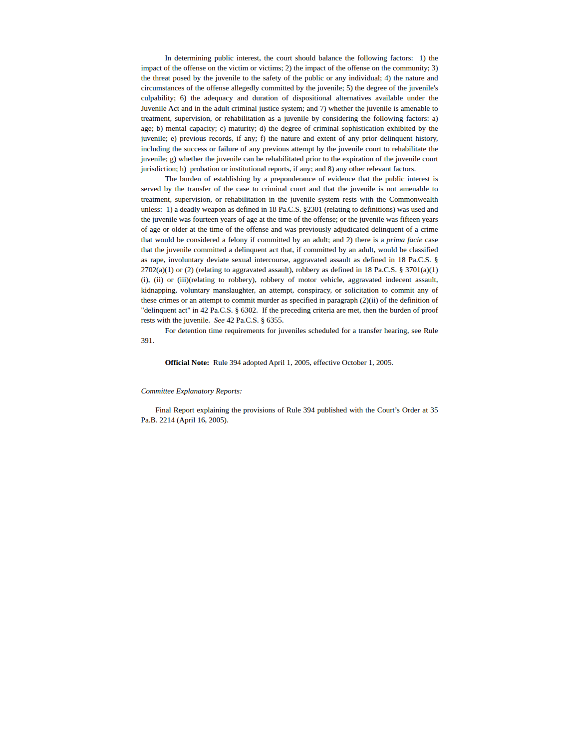In determining public interest, the court should balance the following factors: 1) the impact of the offense on the victim or victims; 2) the impact of the offense on the community; 3) the threat posed by the juvenile to the safety of the public or any individual; 4) the nature and circumstances of the offense allegedly committed by the juvenile; 5) the degree of the juvenile's culpability; 6) the adequacy and duration of dispositional alternatives available under the Juvenile Act and in the adult criminal justice system; and 7) whether the juvenile is amenable to treatment, supervision, or rehabilitation as a juvenile by considering the following factors: a) age; b) mental capacity; c) maturity; d) the degree of criminal sophistication exhibited by the juvenile; e) previous records, if any; f) the nature and extent of any prior delinquent history, including the success or failure of any previous attempt by the juvenile court to rehabilitate the juvenile; g) whether the juvenile can be rehabilitated prior to the expiration of the juvenile court jurisdiction; h) probation or institutional reports, if any; and 8) any other relevant factors.
The burden of establishing by a preponderance of evidence that the public interest is served by the transfer of the case to criminal court and that the juvenile is not amenable to treatment, supervision, or rehabilitation in the juvenile system rests with the Commonwealth unless: 1) a deadly weapon as defined in 18 Pa.C.S. §2301 (relating to definitions) was used and the juvenile was fourteen years of age at the time of the offense; or the juvenile was fifteen years of age or older at the time of the offense and was previously adjudicated delinquent of a crime that would be considered a felony if committed by an adult; and 2) there is a prima facie case that the juvenile committed a delinquent act that, if committed by an adult, would be classified as rape, involuntary deviate sexual intercourse, aggravated assault as defined in 18 Pa.C.S. § 2702(a)(1) or (2) (relating to aggravated assault), robbery as defined in 18 Pa.C.S. § 3701(a)(1)(i), (ii) or (iii)(relating to robbery), robbery of motor vehicle, aggravated indecent assault, kidnapping, voluntary manslaughter, an attempt, conspiracy, or solicitation to commit any of these crimes or an attempt to commit murder as specified in paragraph (2)(ii) of the definition of "delinquent act" in 42 Pa.C.S. § 6302. If the preceding criteria are met, then the burden of proof rests with the juvenile. See 42 Pa.C.S. § 6355.
For detention time requirements for juveniles scheduled for a transfer hearing, see Rule 391.
Official Note: Rule 394 adopted April 1, 2005, effective October 1, 2005.
Committee Explanatory Reports:
Final Report explaining the provisions of Rule 394 published with the Court’s Order at 35 Pa.B. 2214 (April 16, 2005).